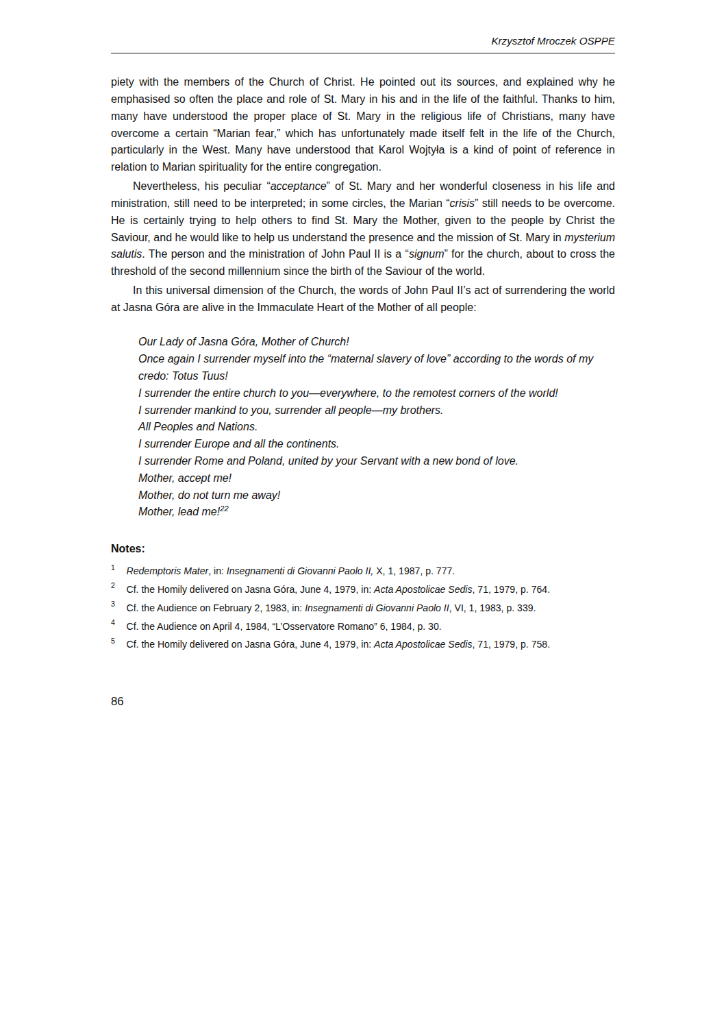Krzysztof Mroczek OSPPE
piety with the members of the Church of Christ. He pointed out its sources, and explained why he emphasised so often the place and role of St. Mary in his and in the life of the faithful. Thanks to him, many have understood the proper place of St. Mary in the religious life of Christians, many have overcome a certain “Marian fear,” which has unfortunately made itself felt in the life of the Church, particularly in the West. Many have understood that Karol Wojtyła is a kind of point of reference in relation to Marian spirituality for the entire congregation.
Nevertheless, his peculiar “acceptance” of St. Mary and her wonderful closeness in his life and ministration, still need to be interpreted; in some circles, the Marian “crisis” still needs to be overcome. He is certainly trying to help others to find St. Mary the Mother, given to the people by Christ the Saviour, and he would like to help us understand the presence and the mission of St. Mary in mysterium salutis. The person and the ministration of John Paul II is a “signum” for the church, about to cross the threshold of the second millennium since the birth of the Saviour of the world.
In this universal dimension of the Church, the words of John Paul II’s act of surrendering the world at Jasna Góra are alive in the Immaculate Heart of the Mother of all people:
Our Lady of Jasna Góra, Mother of Church!
Once again I surrender myself into the “maternal slavery of love” according to the words of my credo: Totus Tuus!
I surrender the entire church to you—everywhere, to the remotest corners of the world!
I surrender mankind to you, surrender all people—my brothers.
All Peoples and Nations.
I surrender Europe and all the continents.
I surrender Rome and Poland, united by your Servant with a new bond of love.
Mother, accept me!
Mother, do not turn me away!
Mother, lead me!22
Notes:
Redemptoris Mater, in: Insegnamenti di Giovanni Paolo II, X, 1, 1987, p. 777.
Cf. the Homily delivered on Jasna Góra, June 4, 1979, in: Acta Apostolicae Sedis, 71, 1979, p. 764.
Cf. the Audience on February 2, 1983, in: Insegnamenti di Giovanni Paolo II, VI, 1, 1983, p. 339.
Cf. the Audience on April 4, 1984, “L’Osservatore Romano” 6, 1984, p. 30.
Cf. the Homily delivered on Jasna Góra, June 4, 1979, in: Acta Apostolicae Sedis, 71, 1979, p. 758.
86